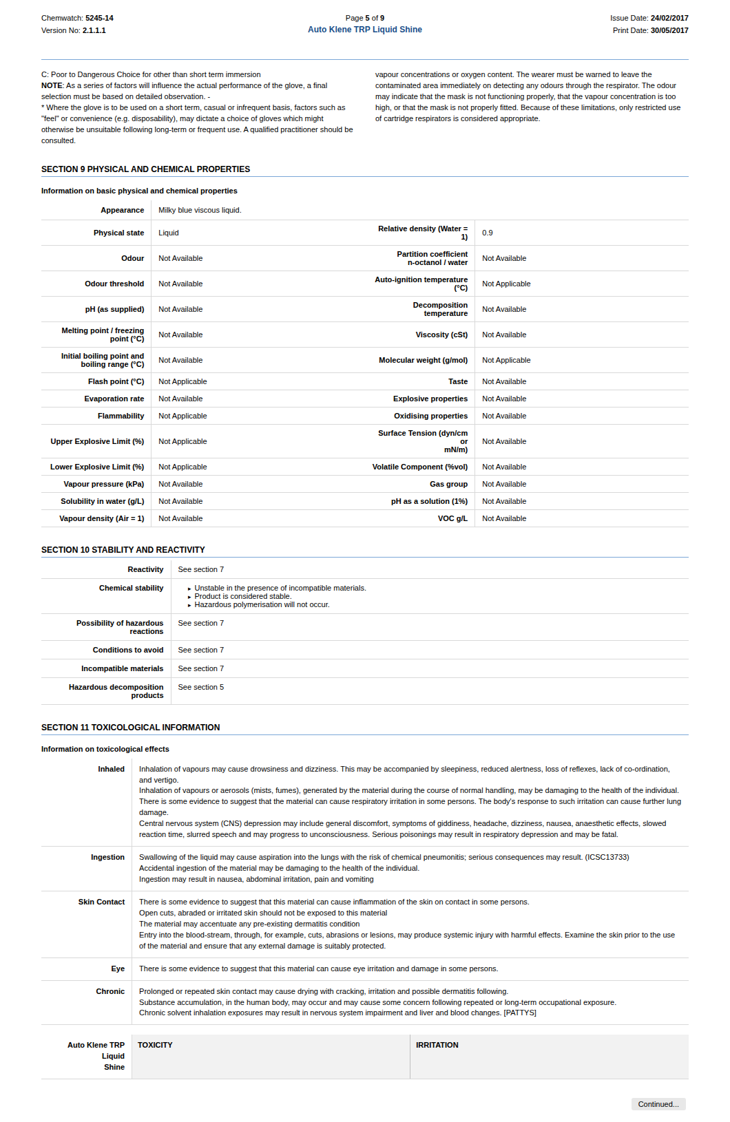Chemwatch: 5245-14
Version No: 2.1.1.1
Issue Date: 24/02/2017
Print Date: 30/05/2017
Page 5 of 9
Auto Klene TRP Liquid Shine
C: Poor to Dangerous Choice for other than short term immersion
NOTE: As a series of factors will influence the actual performance of the glove, a final selection must be based on detailed observation. -
* Where the glove is to be used on a short term, casual or infrequent basis, factors such as "feel" or convenience (e.g. disposability), may dictate a choice of gloves which might otherwise be unsuitable following long-term or frequent use. A qualified practitioner should be consulted.
vapour concentrations or oxygen content. The wearer must be warned to leave the contaminated area immediately on detecting any odours through the respirator. The odour may indicate that the mask is not functioning properly, that the vapour concentration is too high, or that the mask is not properly fitted. Because of these limitations, only restricted use of cartridge respirators is considered appropriate.
SECTION 9 PHYSICAL AND CHEMICAL PROPERTIES
Information on basic physical and chemical properties
| Appearance | Milky blue viscous liquid. |
| Physical state | Liquid | Relative density (Water = 1) | 0.9 |
| Odour | Not Available | Partition coefficient n-octanol / water | Not Available |
| Odour threshold | Not Available | Auto-ignition temperature (°C) | Not Applicable |
| pH (as supplied) | Not Available | Decomposition temperature | Not Available |
| Melting point / freezing point (°C) | Not Available | Viscosity (cSt) | Not Available |
| Initial boiling point and boiling range (°C) | Not Available | Molecular weight (g/mol) | Not Applicable |
| Flash point (°C) | Not Applicable | Taste | Not Available |
| Evaporation rate | Not Available | Explosive properties | Not Available |
| Flammability | Not Applicable | Oxidising properties | Not Available |
| Upper Explosive Limit (%) | Not Applicable | Surface Tension (dyn/cm or mN/m) | Not Available |
| Lower Explosive Limit (%) | Not Applicable | Volatile Component (%vol) | Not Available |
| Vapour pressure (kPa) | Not Available | Gas group | Not Available |
| Solubility in water (g/L) | Not Available | pH as a solution (1%) | Not Available |
| Vapour density (Air = 1) | Not Available | VOC g/L | Not Available |
SECTION 10 STABILITY AND REACTIVITY
| Reactivity | See section 7 |
| Chemical stability | Unstable in the presence of incompatible materials. Product is considered stable. Hazardous polymerisation will not occur. |
| Possibility of hazardous reactions | See section 7 |
| Conditions to avoid | See section 7 |
| Incompatible materials | See section 7 |
| Hazardous decomposition products | See section 5 |
SECTION 11 TOXICOLOGICAL INFORMATION
Information on toxicological effects
| Inhaled | Inhalation of vapours may cause drowsiness and dizziness. This may be accompanied by sleepiness, reduced alertness, loss of reflexes, lack of co-ordination, and vertigo. Inhalation of vapours or aerosols (mists, fumes), generated by the material during the course of normal handling, may be damaging to the health of the individual. There is some evidence to suggest that the material can cause respiratory irritation in some persons. The body's response to such irritation can cause further lung damage. Central nervous system (CNS) depression may include general discomfort, symptoms of giddiness, headache, dizziness, nausea, anaesthetic effects, slowed reaction time, slurred speech and may progress to unconsciousness. Serious poisonings may result in respiratory depression and may be fatal. |
| Ingestion | Swallowing of the liquid may cause aspiration into the lungs with the risk of chemical pneumonitis; serious consequences may result. (ICSC13733) Accidental ingestion of the material may be damaging to the health of the individual. Ingestion may result in nausea, abdominal irritation, pain and vomiting |
| Skin Contact | There is some evidence to suggest that this material can cause inflammation of the skin on contact in some persons. Open cuts, abraded or irritated skin should not be exposed to this material The material may accentuate any pre-existing dermatitis condition Entry into the blood-stream, through, for example, cuts, abrasions or lesions, may produce systemic injury with harmful effects. Examine the skin prior to the use of the material and ensure that any external damage is suitably protected. |
| Eye | There is some evidence to suggest that this material can cause eye irritation and damage in some persons. |
| Chronic | Prolonged or repeated skin contact may cause drying with cracking, irritation and possible dermatitis following. Substance accumulation, in the human body, may occur and may cause some concern following repeated or long-term occupational exposure. Chronic solvent inhalation exposures may result in nervous system impairment and liver and blood changes. [PATTYS] |
| Auto Klene TRP Liquid Shine | TOXICITY | IRRITATION |
Continued...